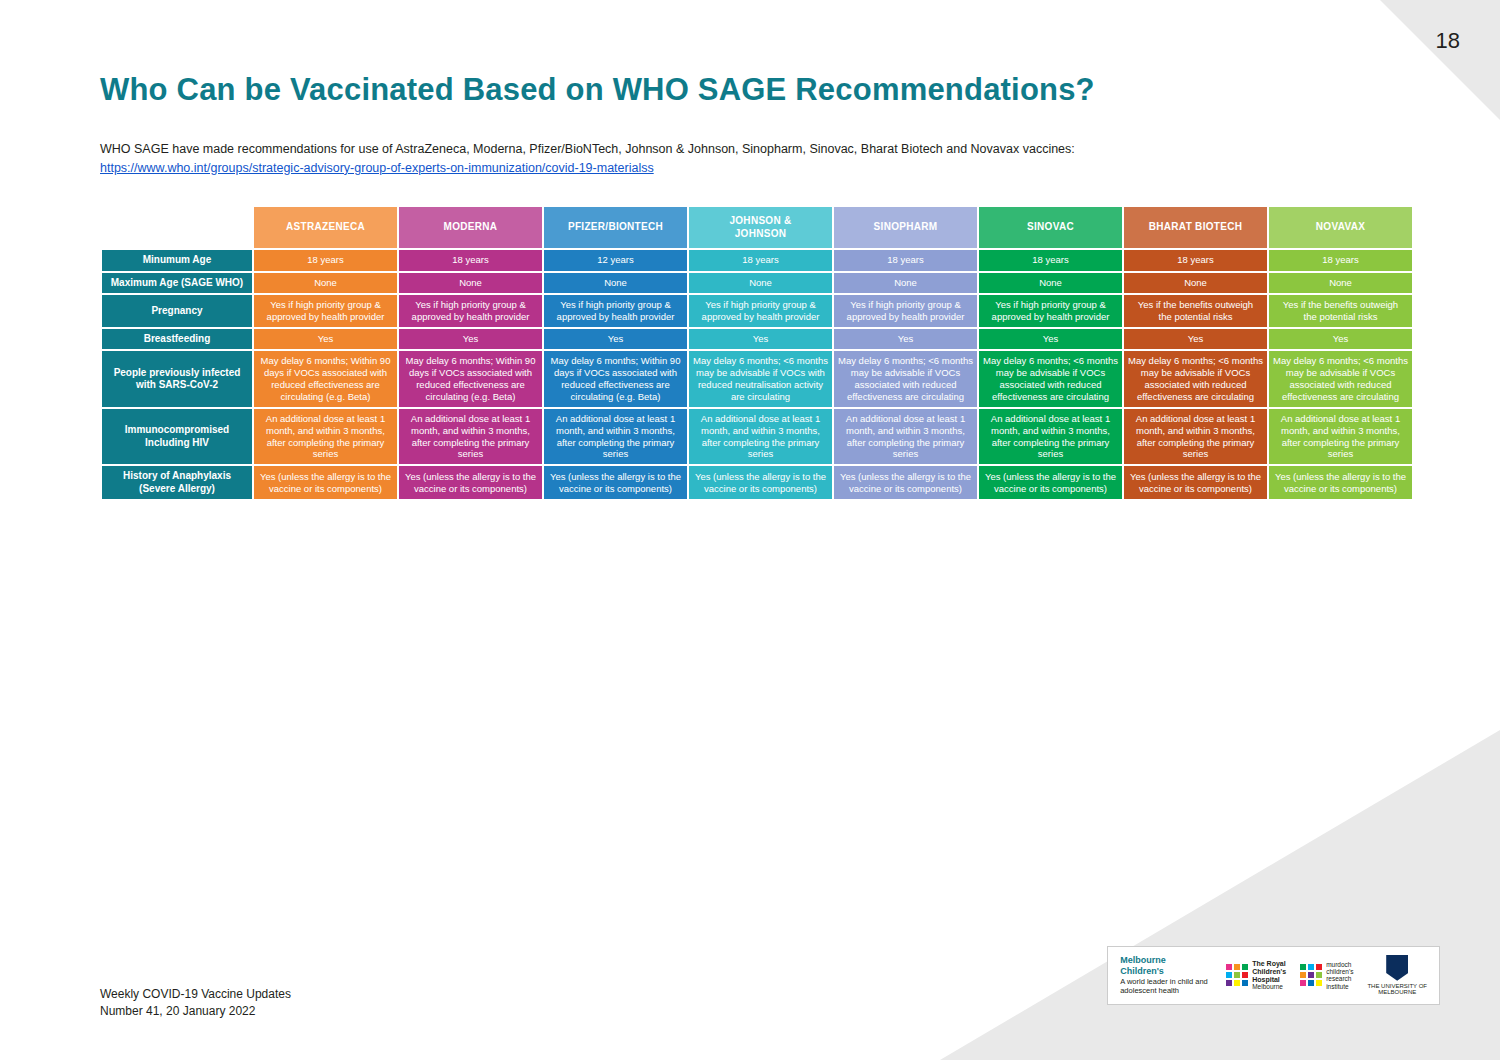18
Who Can be Vaccinated Based on WHO SAGE Recommendations?
WHO SAGE have made recommendations for use of AstraZeneca, Moderna, Pfizer/BioNTech, Johnson & Johnson, Sinopharm, Sinovac, Bharat Biotech and Novavax vaccines:
https://www.who.int/groups/strategic-advisory-group-of-experts-on-immunization/covid-19-materialss
| | ASTRAZENECA | MODERNA | PFIZER/BIONTECH | JOHNSON & JOHNSON | SINOPHARM | SINOVAC | BHARAT BIOTECH | NOVAVAX |
| --- | --- | --- | --- | --- | --- | --- | --- | --- |
| Minumum Age | 18 years | 18 years | 12 years | 18 years | 18 years | 18 years | 18 years | 18 years |
| Maximum Age (SAGE WHO) | None | None | None | None | None | None | None | None |
| Pregnancy | Yes if high priority group & approved by health provider | Yes if high priority group & approved by health provider | Yes if high priority group & approved by health provider | Yes if high priority group & approved by health provider | Yes if high priority group & approved by health provider | Yes if high priority group & approved by health provider | Yes if the benefits outweigh the potential risks | Yes if the benefits outweigh the potential risks |
| Breastfeeding | Yes | Yes | Yes | Yes | Yes | Yes | Yes | Yes |
| People previously infected with SARS-CoV-2 | May delay 6 months; Within 90 days if VOCs associated with reduced effectiveness are circulating (e.g. Beta) | May delay 6 months; Within 90 days if VOCs associated with reduced effectiveness are circulating (e.g. Beta) | May delay 6 months; Within 90 days if VOCs associated with reduced effectiveness are circulating (e.g. Beta) | May delay 6 months; <6 months may be advisable if VOCs with reduced neutralisation activity are circulating | May delay 6 months; <6 months may be advisable if VOCs associated with reduced effectiveness are circulating | May delay 6 months; <6 months may be advisable if VOCs associated with reduced effectiveness are circulating | May delay 6 months; <6 months may be advisable if VOCs associated with reduced effectiveness are circulating | May delay 6 months; <6 months may be advisable if VOCs associated with reduced effectiveness are circulating |
| Immunocompromised Including HIV | An additional dose at least 1 month, and within 3 months, after completing the primary series | An additional dose at least 1 month, and within 3 months, after completing the primary series | An additional dose at least 1 month, and within 3 months, after completing the primary series | An additional dose at least 1 month, and within 3 months, after completing the primary series | An additional dose at least 1 month, and within 3 months, after completing the primary series | An additional dose at least 1 month, and within 3 months, after completing the primary series | An additional dose at least 1 month, and within 3 months, after completing the primary series | An additional dose at least 1 month, and within 3 months, after completing the primary series |
| History of Anaphylaxis (Severe Allergy) | Yes (unless the allergy is to the vaccine or its components) | Yes (unless the allergy is to the vaccine or its components) | Yes (unless the allergy is to the vaccine or its components) | Yes (unless the allergy is to the vaccine or its components) | Yes (unless the allergy is to the vaccine or its components) | Yes (unless the allergy is to the vaccine or its components) | Yes (unless the allergy is to the vaccine or its components) | Yes (unless the allergy is to the vaccine or its components) |
Weekly COVID-19 Vaccine Updates
Number 41, 20 January 2022
Melbourne
Children's A world leader in child and adolescent health
The Royal
Children's
Hospital Melbourne
murdoch
children's
research
institute
THE UNIVERSITY OF
MELBOURNE